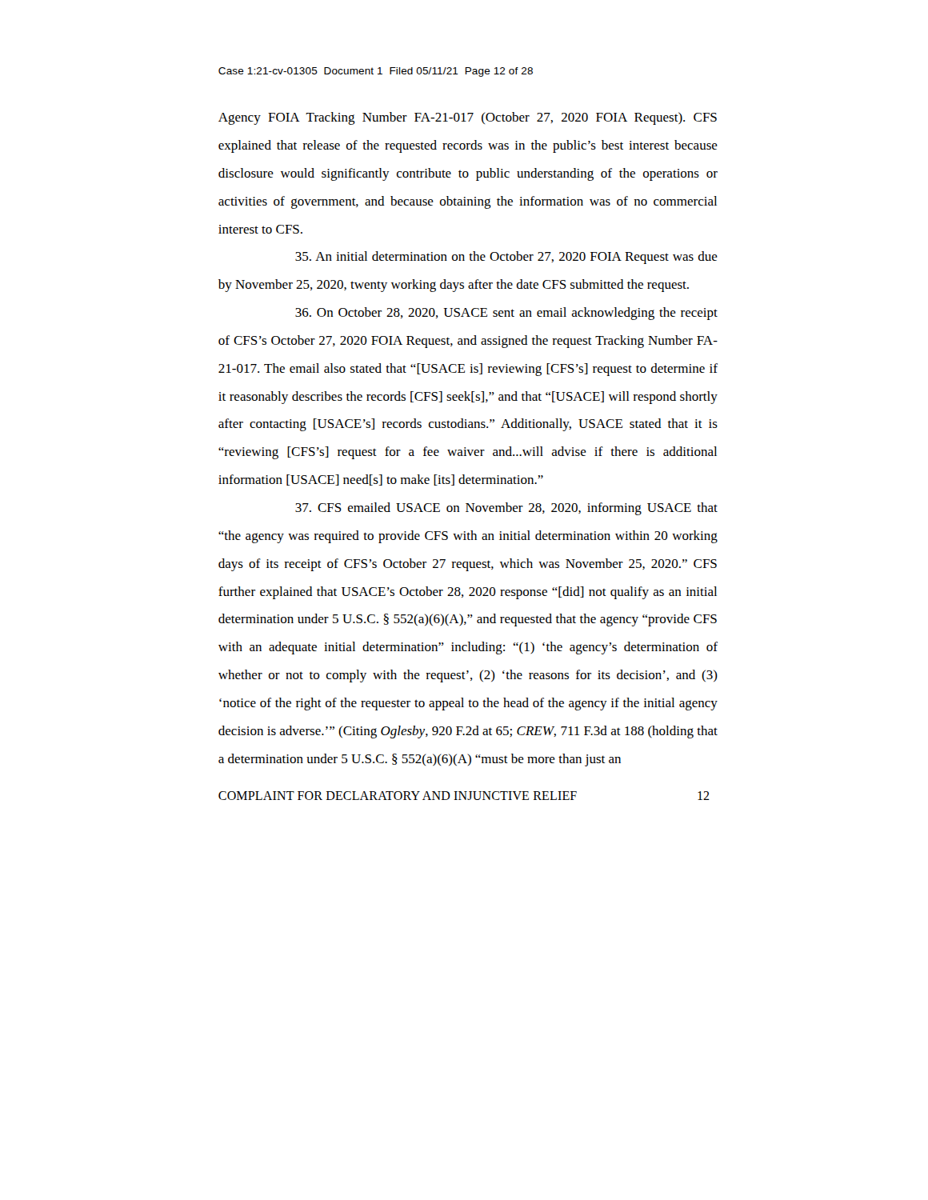Case 1:21-cv-01305 Document 1 Filed 05/11/21 Page 12 of 28
Agency FOIA Tracking Number FA-21-017 (October 27, 2020 FOIA Request). CFS explained that release of the requested records was in the public’s best interest because disclosure would significantly contribute to public understanding of the operations or activities of government, and because obtaining the information was of no commercial interest to CFS.
35. An initial determination on the October 27, 2020 FOIA Request was due by November 25, 2020, twenty working days after the date CFS submitted the request.
36. On October 28, 2020, USACE sent an email acknowledging the receipt of CFS’s October 27, 2020 FOIA Request, and assigned the request Tracking Number FA-21-017. The email also stated that “[USACE is] reviewing [CFS’s] request to determine if it reasonably describes the records [CFS] seek[s],” and that “[USACE] will respond shortly after contacting [USACE’s] records custodians.” Additionally, USACE stated that it is “reviewing [CFS’s] request for a fee waiver and...will advise if there is additional information [USACE] need[s] to make [its] determination.”
37. CFS emailed USACE on November 28, 2020, informing USACE that “the agency was required to provide CFS with an initial determination within 20 working days of its receipt of CFS’s October 27 request, which was November 25, 2020.” CFS further explained that USACE’s October 28, 2020 response “[did] not qualify as an initial determination under 5 U.S.C. § 552(a)(6)(A),” and requested that the agency “provide CFS with an adequate initial determination” including: “(1) ‘the agency’s determination of whether or not to comply with the request’, (2) ‘the reasons for its decision’, and (3) ‘notice of the right of the requester to appeal to the head of the agency if the initial agency decision is adverse.’” (Citing Oglesby, 920 F.2d at 65; CREW, 711 F.3d at 188 (holding that a determination under 5 U.S.C. § 552(a)(6)(A) “must be more than just an
COMPLAINT FOR DECLARATORY AND INJUNCTIVE RELIEF 12